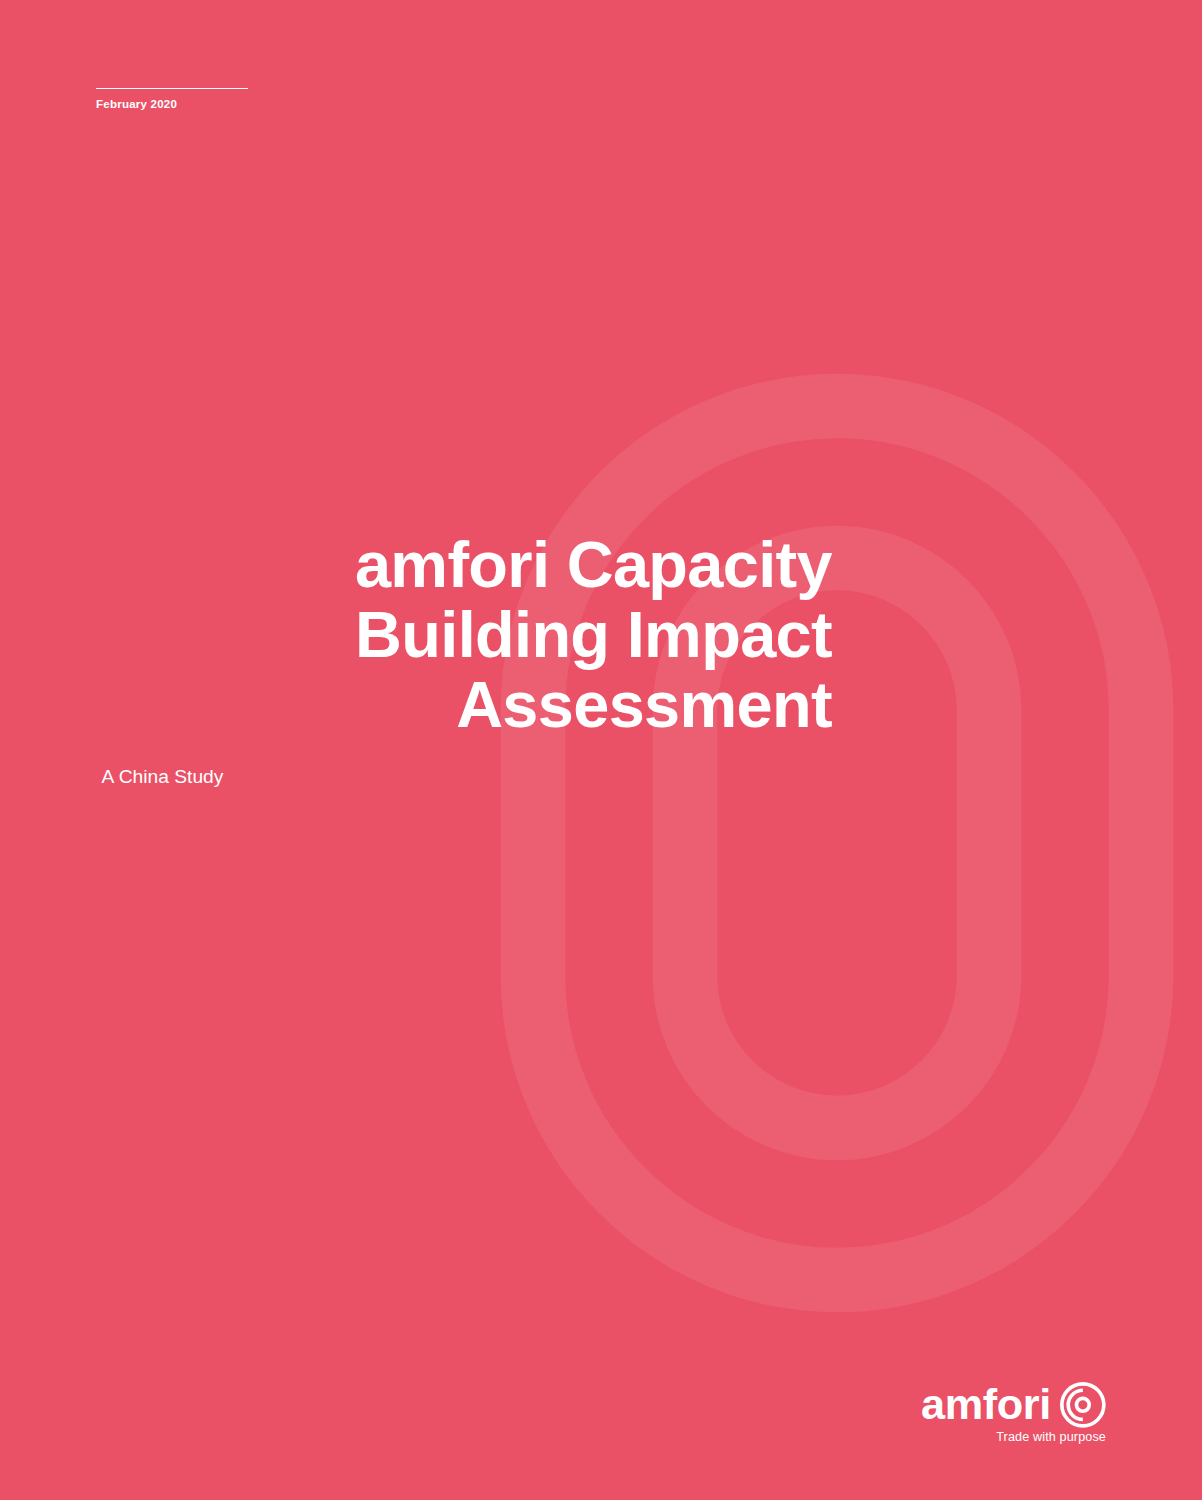February 2020
amfori Capacity Building Impact Assessment
A China Study
amfori
Trade with purpose